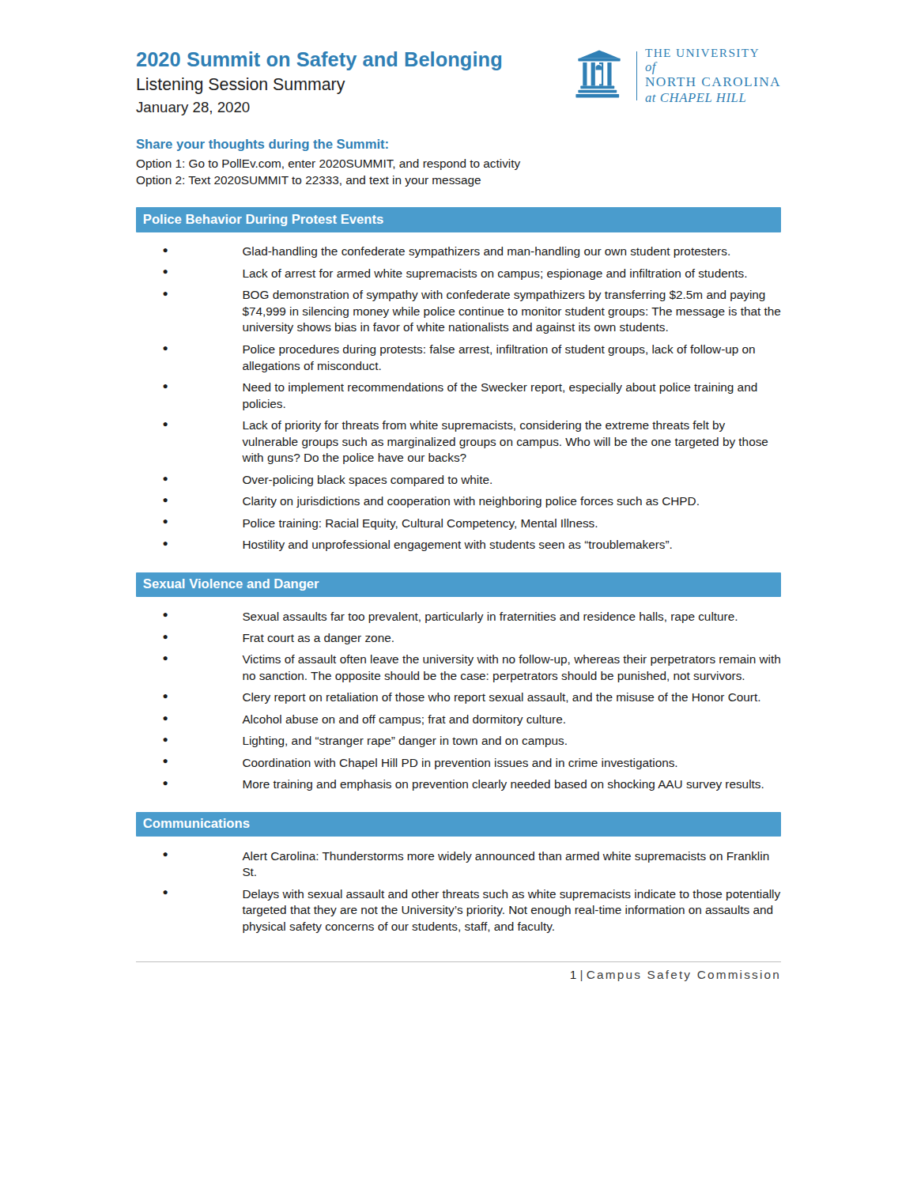2020 Summit on Safety and Belonging
Listening Session Summary
January 28, 2020
THE UNIVERSITY
of
NORTH CAROLINA
at CHAPEL HILL
Share your thoughts during the Summit:
Option 1: Go to PollEv.com, enter 2020SUMMIT, and respond to activity
Option 2: Text 2020SUMMIT to 22333, and text in your message
Police Behavior During Protest Events
Glad-handling the confederate sympathizers and man-handling our own student protesters.
Lack of arrest for armed white supremacists on campus; espionage and infiltration of students.
BOG demonstration of sympathy with confederate sympathizers by transferring $2.5m and paying $74,999 in silencing money while police continue to monitor student groups: The message is that the university shows bias in favor of white nationalists and against its own students.
Police procedures during protests: false arrest, infiltration of student groups, lack of follow-up on allegations of misconduct.
Need to implement recommendations of the Swecker report, especially about police training and policies.
Lack of priority for threats from white supremacists, considering the extreme threats felt by vulnerable groups such as marginalized groups on campus. Who will be the one targeted by those with guns? Do the police have our backs?
Over-policing black spaces compared to white.
Clarity on jurisdictions and cooperation with neighboring police forces such as CHPD.
Police training: Racial Equity, Cultural Competency, Mental Illness.
Hostility and unprofessional engagement with students seen as “troublemakers”.
Sexual Violence and Danger
Sexual assaults far too prevalent, particularly in fraternities and residence halls, rape culture.
Frat court as a danger zone.
Victims of assault often leave the university with no follow-up, whereas their perpetrators remain with no sanction. The opposite should be the case: perpetrators should be punished, not survivors.
Clery report on retaliation of those who report sexual assault, and the misuse of the Honor Court.
Alcohol abuse on and off campus; frat and dormitory culture.
Lighting, and “stranger rape” danger in town and on campus.
Coordination with Chapel Hill PD in prevention issues and in crime investigations.
More training and emphasis on prevention clearly needed based on shocking AAU survey results.
Communications
Alert Carolina: Thunderstorms more widely announced than armed white supremacists on Franklin St.
Delays with sexual assault and other threats such as white supremacists indicate to those potentially targeted that they are not the University’s priority. Not enough real-time information on assaults and physical safety concerns of our students, staff, and faculty.
1 | Campus Safety Commission